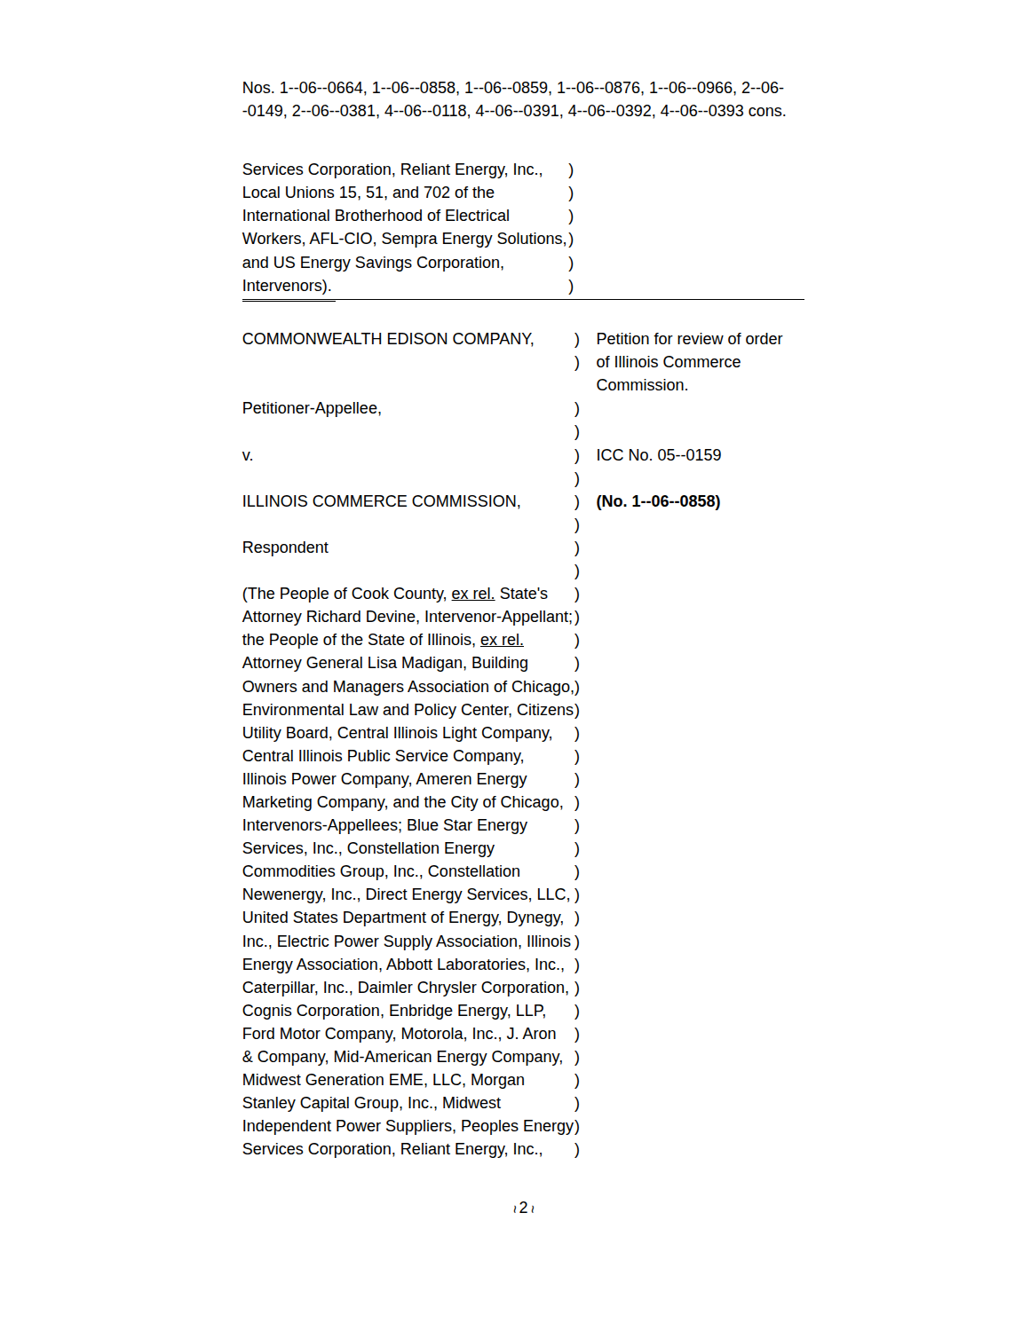Nos. 1--06--0664, 1--06--0858, 1--06--0859, 1--06--0876, 1--06--0966, 2--06--0149, 2--06--0381, 4--06--0118, 4--06--0391, 4--06--0392, 4--06--0393 cons.
| Services Corporation, Reliant Energy, Inc., | ) | |
| Local Unions 15, 51, and 702 of the | ) | |
| International Brotherhood of Electrical | ) | |
| Workers, AFL-CIO, Sempra Energy Solutions, | ) | |
| and US Energy Savings Corporation, | ) | |
| Intervenors). | ) | |
| COMMONWEALTH EDISON COMPANY, | ) | Petition for review of order |
| | ) | of Illinois Commerce Commission. |
| Petitioner-Appellee, | ) | |
| | ) | |
| v. | ) | ICC No. 05--0159 |
| | ) | |
| ILLINOIS COMMERCE COMMISSION, | ) | (No. 1--06--0858) |
| | ) | |
| Respondent | ) | |
| | ) | |
| (The People of Cook County, ex rel. State's | ) | |
| Attorney Richard Devine, Intervenor-Appellant; | ) | |
| the People of the State of Illinois, ex rel. | ) | |
| Attorney General Lisa Madigan, Building | ) | |
| Owners and Managers Association of Chicago, | ) | |
| Environmental Law and Policy Center, Citizens | ) | |
| Utility Board, Central Illinois Light Company, | ) | |
| Central Illinois Public Service Company, | ) | |
| Illinois Power Company, Ameren Energy | ) | |
| Marketing Company, and the City of Chicago, | ) | |
| Intervenors-Appellees; Blue Star Energy | ) | |
| Services, Inc., Constellation Energy | ) | |
| Commodities Group, Inc., Constellation | ) | |
| Newenergy, Inc., Direct Energy Services, LLC, | ) | |
| United States Department of Energy, Dynegy, | ) | |
| Inc., Electric Power Supply Association, Illinois | ) | |
| Energy Association, Abbott Laboratories, Inc., | ) | |
| Caterpillar, Inc., Daimler Chrysler Corporation, | ) | |
| Cognis Corporation, Enbridge Energy, LLP, | ) | |
| Ford Motor Company, Motorola, Inc., J. Aron | ) | |
| & Company, Mid-American Energy Company, | ) | |
| Midwest Generation EME, LLC, Morgan | ) | |
| Stanley Capital Group, Inc., Midwest | ) | |
| Independent Power Suppliers, Peoples Energy | ) | |
| Services Corporation, Reliant Energy, Inc., | ) | |
~2~